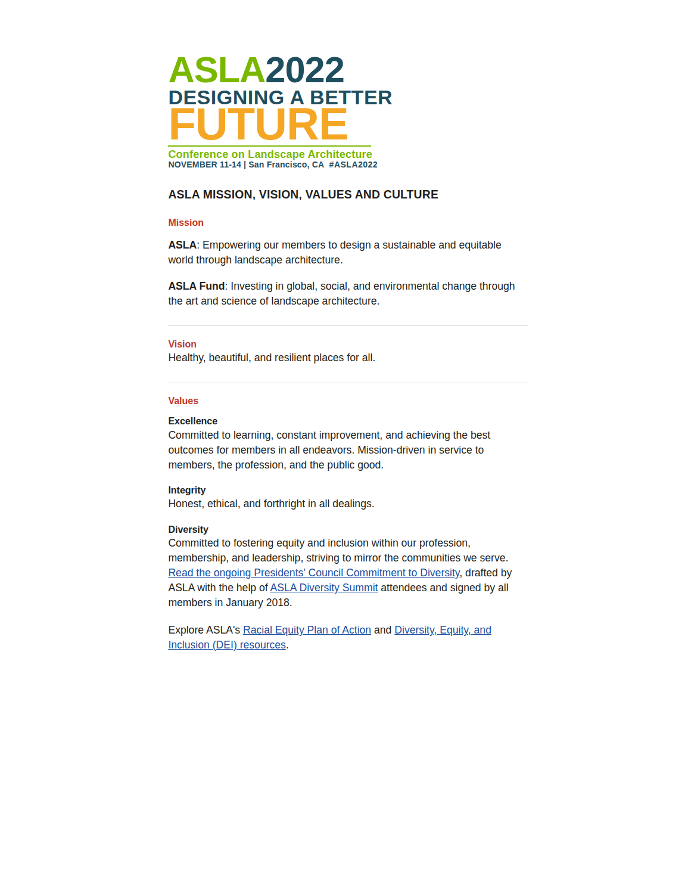ASLA 2022
DESIGNING A BETTER
FUTURE
Conference on Landscape Architecture
NOVEMBER 11-14 | San Francisco, CA #ASLA2022
ASLA MISSION, VISION, VALUES AND CULTURE
Mission
ASLA: Empowering our members to design a sustainable and equitable world through landscape architecture.
ASLA Fund: Investing in global, social, and environmental change through the art and science of landscape architecture.
Vision
Healthy, beautiful, and resilient places for all.
Values
Excellence
Committed to learning, constant improvement, and achieving the best outcomes for members in all endeavors. Mission-driven in service to members, the profession, and the public good.
Integrity
Honest, ethical, and forthright in all dealings.
Diversity
Committed to fostering equity and inclusion within our profession, membership, and leadership, striving to mirror the communities we serve.
Read the ongoing Presidents’ Council Commitment to Diversity, drafted by ASLA with the help of ASLA Diversity Summit attendees and signed by all members in January 2018.
Explore ASLA's Racial Equity Plan of Action and Diversity, Equity, and Inclusion (DEI) resources.